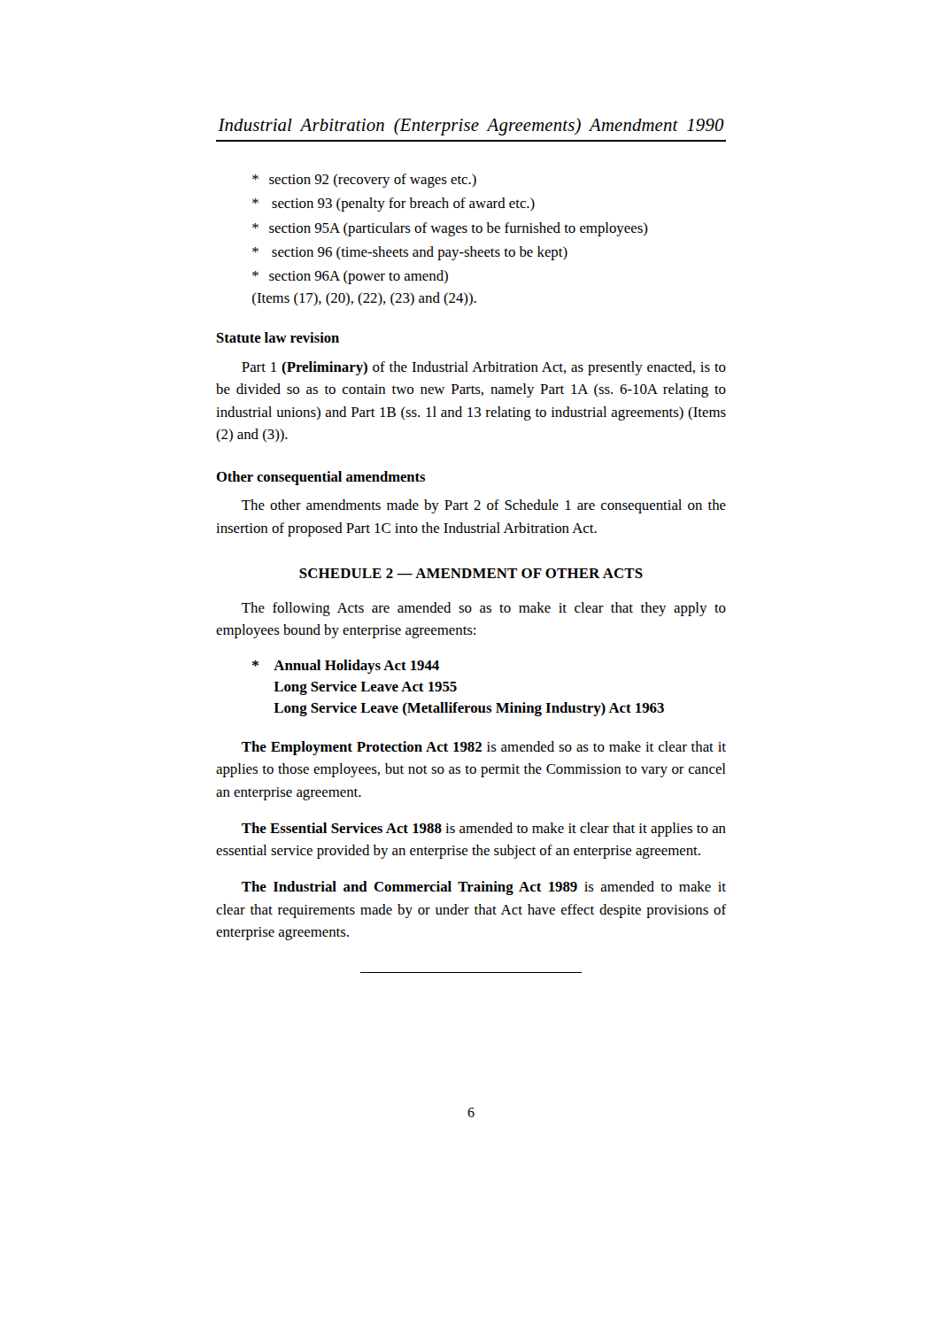Industrial Arbitration (Enterprise Agreements) Amendment 1990
*section 92 (recovery of wages etc.)
*section 93 (penalty for breach of award etc.)
*section 95A (particulars of wages to be furnished to employees)
*section 96 (time-sheets and pay-sheets to be kept)
*section 96A (power to amend)
(Items (17), (20), (22), (23) and (24)).
Statute law revision
Part 1 (Preliminary) of the Industrial Arbitration Act, as presently enacted, is to be divided so as to contain two new Parts, namely Part 1A (ss. 6-10A relating to industrial unions) and Part 1B (ss. 1l and 13 relating to industrial agreements) (Items (2) and (3)).
Other consequential amendments
The other amendments made by Part 2 of Schedule 1 are consequential on the insertion of proposed Part 1C into the Industrial Arbitration Act.
SCHEDULE 2 — AMENDMENT OF OTHER ACTS
The following Acts are amended so as to make it clear that they apply to employees bound by enterprise agreements:
*Annual Holidays Act 1944
Long Service Leave Act 1955
Long Service Leave (Metalliferous Mining Industry) Act 1963
The Employment Protection Act 1982 is amended so as to make it clear that it applies to those employees, but not so as to permit the Commission to vary or cancel an enterprise agreement.
The Essential Services Act 1988 is amended to make it clear that it applies to an essential service provided by an enterprise the subject of an enterprise agreement.
The Industrial and Commercial Training Act 1989 is amended to make it clear that requirements made by or under that Act have effect despite provisions of enterprise agreements.
6